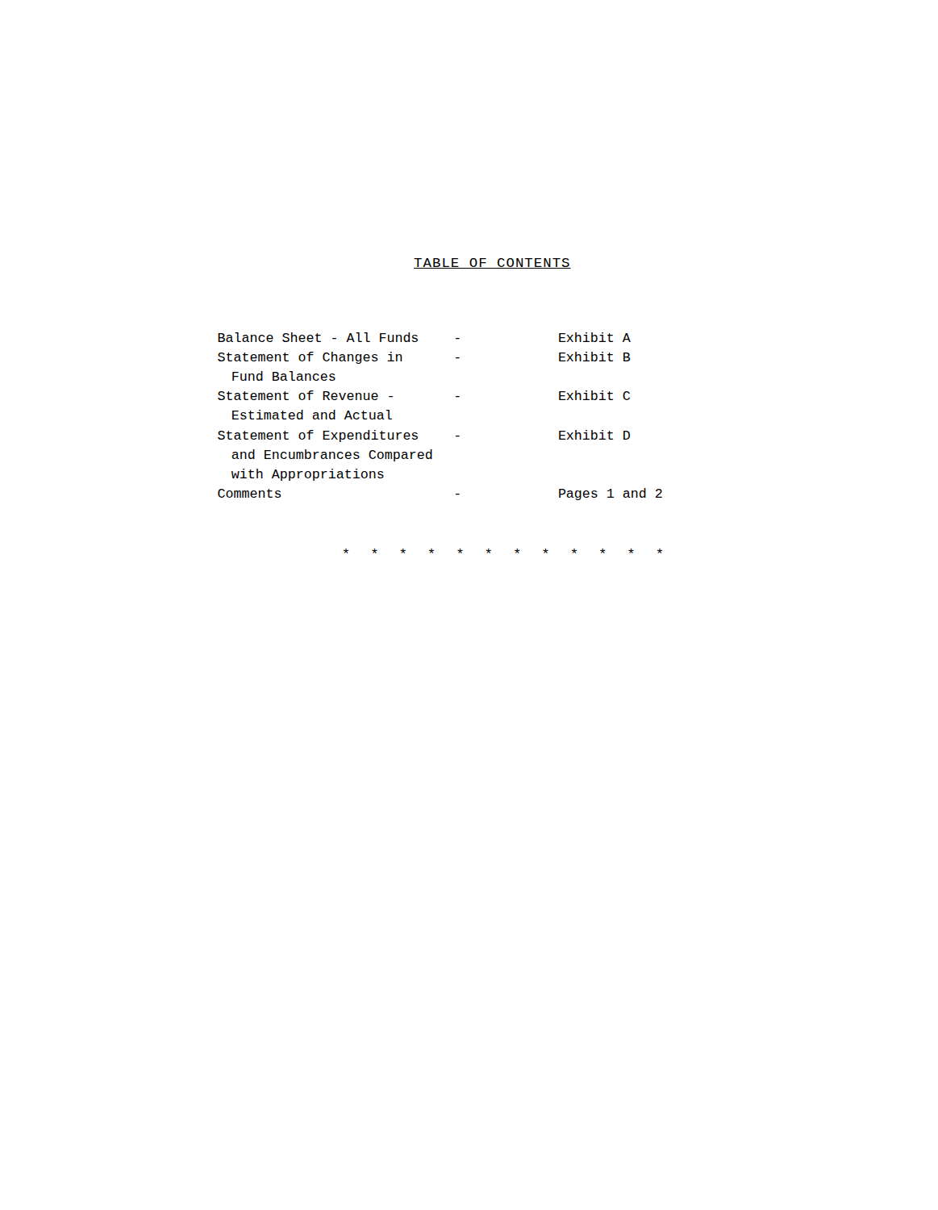TABLE OF CONTENTS
| Balance Sheet - All Funds | - | Exhibit A |
| Statement of Changes in Fund Balances | - | Exhibit B |
| Statement of Revenue - Estimated and Actual | - | Exhibit C |
| Statement of Expenditures and Encumbrances Compared with Appropriations | - | Exhibit D |
| Comments | - | Pages 1 and 2 |
* * * * * * * * * * * *